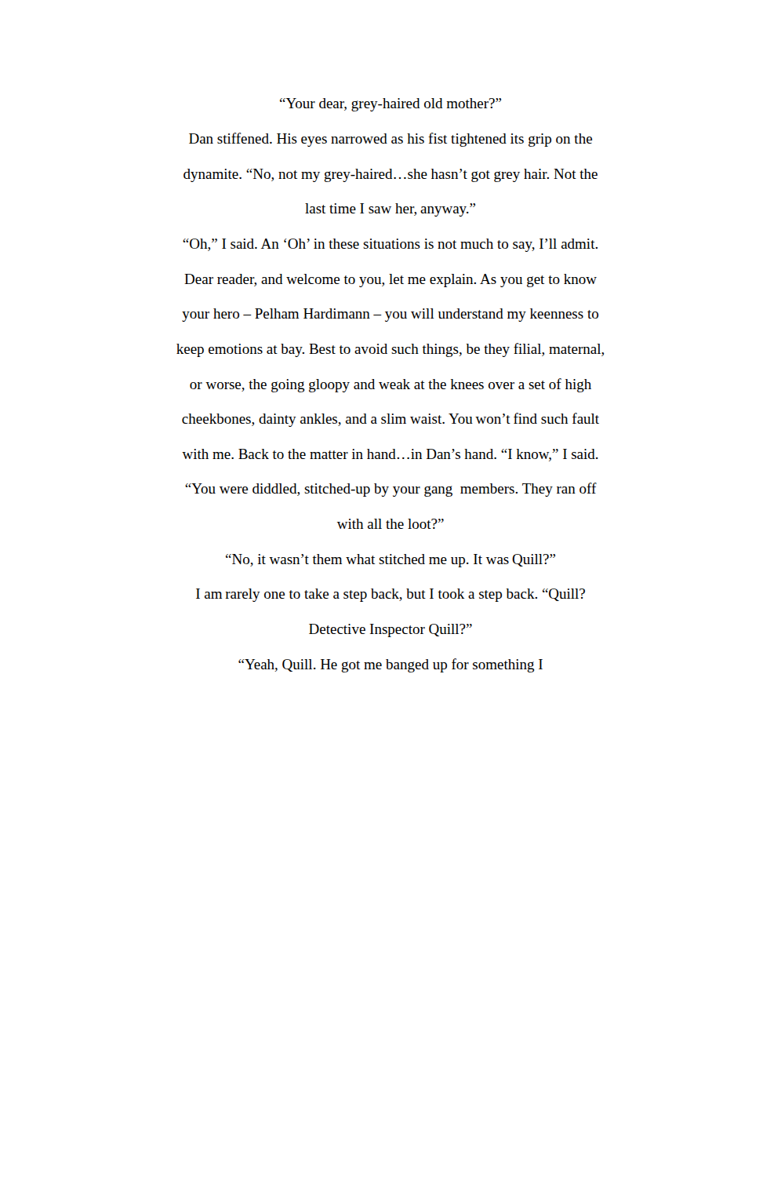“Your dear, grey-haired old mother?”
Dan stiffened. His eyes narrowed as his fist tightened its grip on the dynamite. “No, not my grey-haired…she hasn’t got grey hair. Not the last time I saw her, anyway.”
“Oh,” I said. An ‘Oh’ in these situations is not much to say, I’ll admit. Dear reader, and welcome to you, let me explain. As you get to know your hero – Pelham Hardimann – you will understand my keenness to keep emotions at bay. Best to avoid such things, be they filial, maternal, or worse, the going gloopy and weak at the knees over a set of high cheekbones, dainty ankles, and a slim waist. You won’t find such fault with me. Back to the matter in hand…in Dan’s hand. “I know,” I said. “You were diddled, stitched-up by your gang members. They ran off with all the loot?”
“No, it wasn’t them what stitched me up. It was Quill?”
I am rarely one to take a step back, but I took a step back. “Quill? Detective Inspector Quill?”
“Yeah, Quill. He got me banged up for something I